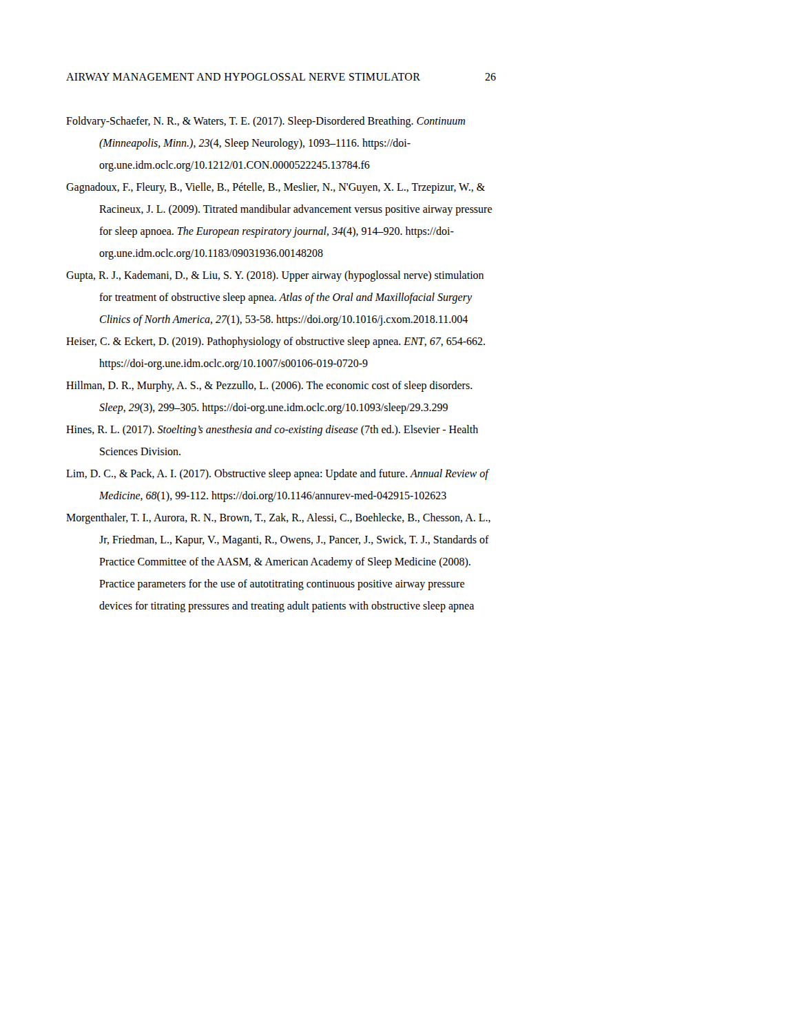Airway Management and Hypoglossal Nerve Stimulator 26
Foldvary-Schaefer, N. R., & Waters, T. E. (2017). Sleep-Disordered Breathing. Continuum (Minneapolis, Minn.), 23(4, Sleep Neurology), 1093–1116. https://doi-org.une.idm.oclc.org/10.1212/01.CON.0000522245.13784.f6
Gagnadoux, F., Fleury, B., Vielle, B., Pételle, B., Meslier, N., N'Guyen, X. L., Trzepizur, W., & Racineux, J. L. (2009). Titrated mandibular advancement versus positive airway pressure for sleep apnoea. The European respiratory journal, 34(4), 914–920. https://doi-org.une.idm.oclc.org/10.1183/09031936.00148208
Gupta, R. J., Kademani, D., & Liu, S. Y. (2018). Upper airway (hypoglossal nerve) stimulation for treatment of obstructive sleep apnea. Atlas of the Oral and Maxillofacial Surgery Clinics of North America, 27(1), 53-58. https://doi.org/10.1016/j.cxom.2018.11.004
Heiser, C. & Eckert, D. (2019). Pathophysiology of obstructive sleep apnea. ENT, 67, 654-662. https://doi-org.une.idm.oclc.org/10.1007/s00106-019-0720-9
Hillman, D. R., Murphy, A. S., & Pezzullo, L. (2006). The economic cost of sleep disorders. Sleep, 29(3), 299–305. https://doi-org.une.idm.oclc.org/10.1093/sleep/29.3.299
Hines, R. L. (2017). Stoelting’s anesthesia and co-existing disease (7th ed.). Elsevier - Health Sciences Division.
Lim, D. C., & Pack, A. I. (2017). Obstructive sleep apnea: Update and future. Annual Review of Medicine, 68(1), 99-112. https://doi.org/10.1146/annurev-med-042915-102623
Morgenthaler, T. I., Aurora, R. N., Brown, T., Zak, R., Alessi, C., Boehlecke, B., Chesson, A. L., Jr, Friedman, L., Kapur, V., Maganti, R., Owens, J., Pancer, J., Swick, T. J., Standards of Practice Committee of the AASM, & American Academy of Sleep Medicine (2008). Practice parameters for the use of autotitrating continuous positive airway pressure devices for titrating pressures and treating adult patients with obstructive sleep apnea